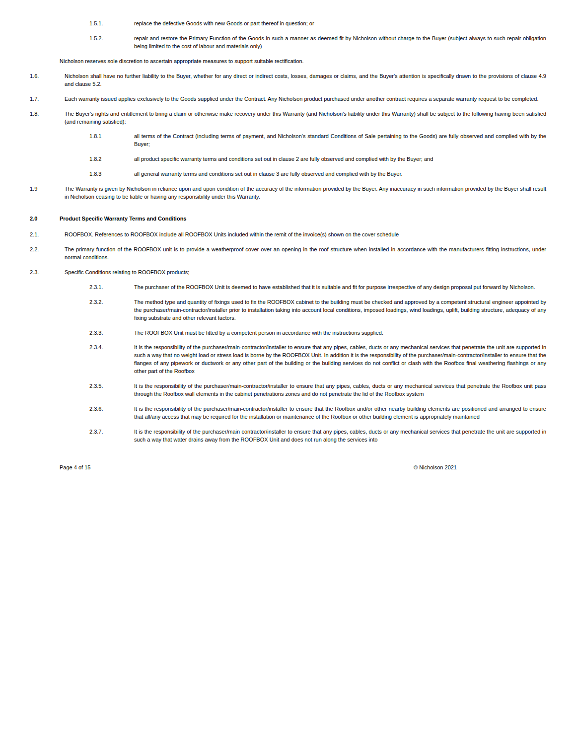1.5.1.
replace the defective Goods with new Goods or part thereof in question; or
1.5.2.
repair and restore the Primary Function of the Goods in such a manner as deemed fit by Nicholson without charge to the Buyer (subject always to such repair obligation being limited to the cost of labour and materials only)
Nicholson reserves sole discretion to ascertain appropriate measures to support suitable rectification.
1.6.
Nicholson shall have no further liability to the Buyer, whether for any direct or indirect costs, losses, damages or claims, and the Buyer's attention is specifically drawn to the provisions of clause 4.9 and clause 5.2.
1.7.
Each warranty issued applies exclusively to the Goods supplied under the Contract. Any Nicholson product purchased under another contract requires a separate warranty request to be completed.
1.8.
The Buyer's rights and entitlement to bring a claim or otherwise make recovery under this Warranty (and Nicholson's liability under this Warranty) shall be subject to the following having been satisfied (and remaining satisfied):
1.8.1
all terms of the Contract (including terms of payment, and Nicholson's standard Conditions of Sale pertaining to the Goods) are fully observed and complied with by the Buyer;
1.8.2
all product specific warranty terms and conditions set out in clause 2 are fully observed and complied with by the Buyer; and
1.8.3
all general warranty terms and conditions set out in clause 3 are fully observed and complied with by the Buyer.
1.9
The Warranty is given by Nicholson in reliance upon and upon condition of the accuracy of the information provided by the Buyer. Any inaccuracy in such information provided by the Buyer shall result in Nicholson ceasing to be liable or having any responsibility under this Warranty.
2.0 Product Specific Warranty Terms and Conditions
2.1.
ROOFBOX. References to ROOFBOX include all ROOFBOX Units included within the remit of the invoice(s) shown on the cover schedule
2.2.
The primary function of the ROOFBOX unit is to provide a weatherproof cover over an opening in the roof structure when installed in accordance with the manufacturers fitting instructions, under normal conditions.
2.3.
Specific Conditions relating to ROOFBOX products;
2.3.1.
The purchaser of the ROOFBOX Unit is deemed to have established that it is suitable and fit for purpose irrespective of any design proposal put forward by Nicholson.
2.3.2.
The method type and quantity of fixings used to fix the ROOFBOX cabinet to the building must be checked and approved by a competent structural engineer appointed by the purchaser/main-contractor/installer prior to installation taking into account local conditions, imposed loadings, wind loadings, uplift, building structure, adequacy of any fixing substrate and other relevant factors.
2.3.3.
The ROOFBOX Unit must be fitted by a competent person in accordance with the instructions supplied.
2.3.4.
It is the responsibility of the purchaser/main-contractor/installer to ensure that any pipes, cables, ducts or any mechanical services that penetrate the unit are supported in such a way that no weight load or stress load is borne by the ROOFBOX Unit. In addition it is the responsibility of the purchaser/main-contractor/installer to ensure that the flanges of any pipework or ductwork or any other part of the building or the building services do not conflict or clash with the Roofbox final weathering flashings or any other part of the Roofbox
2.3.5.
It is the responsibility of the purchaser/main-contractor/installer to ensure that any pipes, cables, ducts or any mechanical services that penetrate the Roofbox unit pass through the Roofbox wall elements in the cabinet penetrations zones and do not penetrate the lid of the Roofbox system
2.3.6.
It is the responsibility of the purchaser/main-contractor/installer to ensure that the Roofbox and/or other nearby building elements are positioned and arranged to ensure that all/any access that may be required for the installation or maintenance of the Roofbox or other building element is appropriately maintained
2.3.7.
It is the responsibility of the purchaser/main contractor/installer to ensure that any pipes, cables, ducts or any mechanical services that penetrate the unit are supported in such a way that water drains away from the ROOFBOX Unit and does not run along the services into
Page 4 of 15
© Nicholson 2021